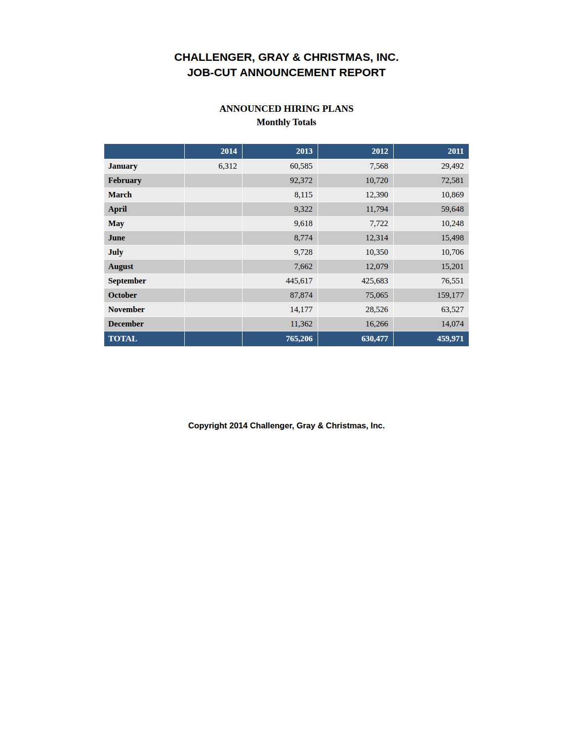CHALLENGER, GRAY & CHRISTMAS, INC.
JOB-CUT ANNOUNCEMENT REPORT
ANNOUNCED HIRING PLANS
Monthly Totals
| | 2014 | 2013 | 2012 | 2011 |
| --- | --- | --- | --- | --- |
| January | 6,312 | 60,585 | 7,568 | 29,492 |
| February | | 92,372 | 10,720 | 72,581 |
| March | | 8,115 | 12,390 | 10,869 |
| April | | 9,322 | 11,794 | 59,648 |
| May | | 9,618 | 7,722 | 10,248 |
| June | | 8,774 | 12,314 | 15,498 |
| July | | 9,728 | 10,350 | 10,706 |
| August | | 7,662 | 12,079 | 15,201 |
| September | | 445,617 | 425,683 | 76,551 |
| October | | 87,874 | 75,065 | 159,177 |
| November | | 14,177 | 28,526 | 63,527 |
| December | | 11,362 | 16,266 | 14,074 |
| TOTAL | | 765,206 | 630,477 | 459,971 |
Copyright 2014 Challenger, Gray & Christmas, Inc.